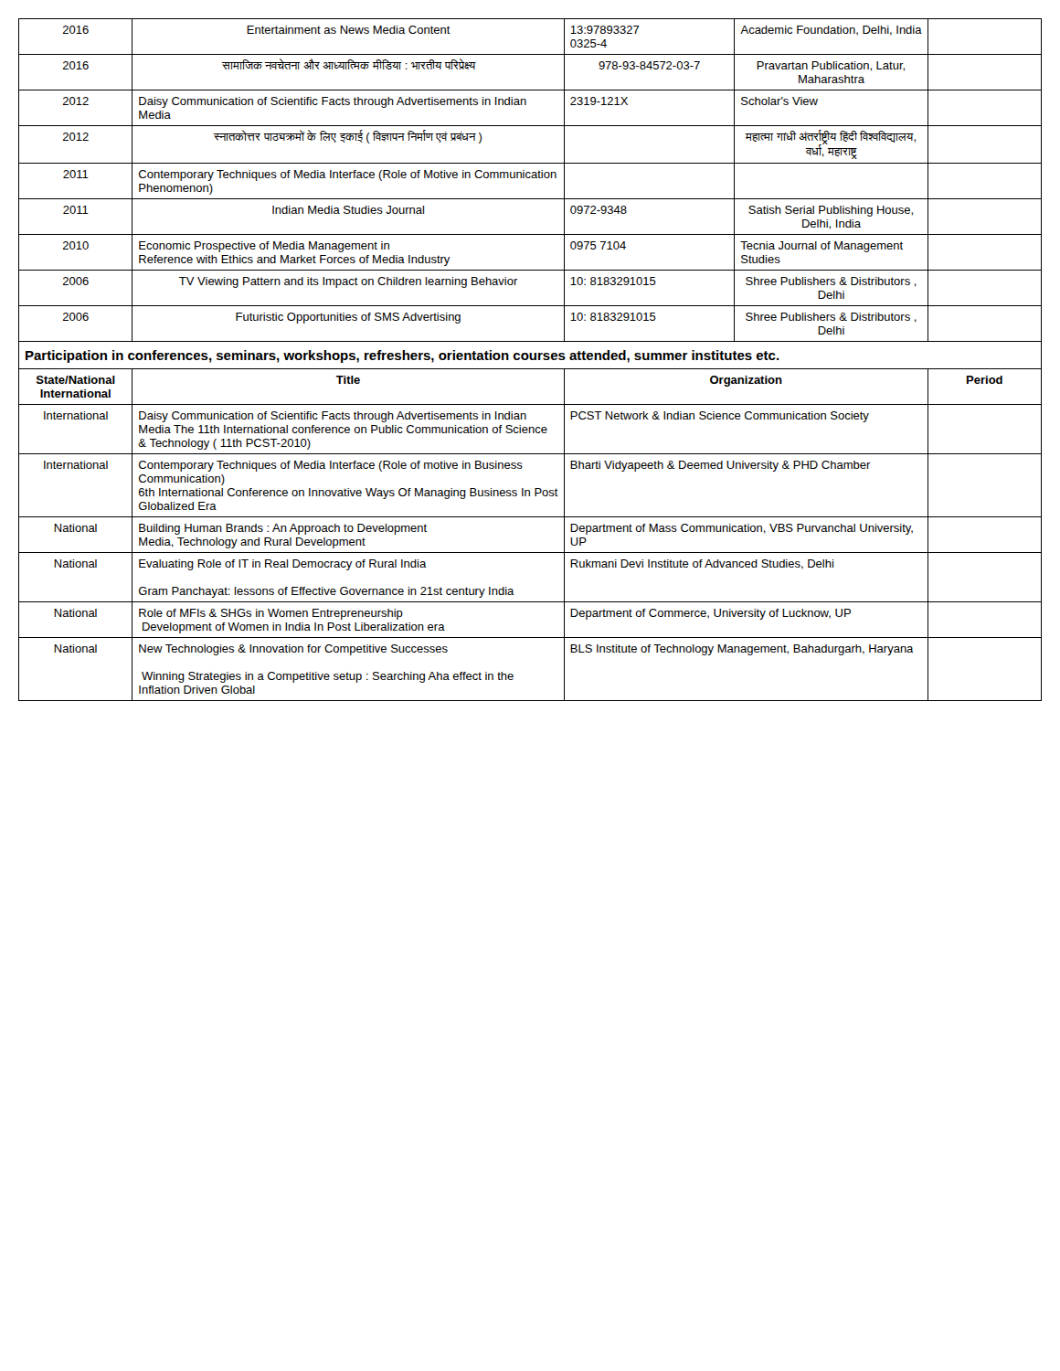| 2016 | Entertainment as News Media Content | 13:97893327 0325-4 | Academic Foundation, Delhi, India | |
| 2016 | सामाजिक नवचेतना और आध्यात्मिक मीडिया : भारतीय परिप्रेक्ष्य | 978-93-84572-03-7 | Pravartan Publication, Latur, Maharashtra | |
| 2012 | Daisy Communication of Scientific Facts through Advertisements in Indian Media | 2319-121X | Scholar's View | |
| 2012 | स्नातकोत्तर पाठ्यक्रमों के लिए इकाई ( विज्ञापन निर्माण एवं प्रबंधन ) | | महात्मा गांधी अंतर्राष्ट्रीय हिंदी विश्वविद्यालय, वर्धा, महाराष्ट्र | |
| 2011 | Contemporary Techniques of Media Interface (Role of Motive in Communication Phenomenon) | | | |
| 2011 | Indian Media Studies Journal | 0972-9348 | Satish Serial Publishing House, Delhi, India | |
| 2010 | Economic Prospective of Media Management in Reference with Ethics and Market Forces of Media Industry | 0975 7104 | Tecnia Journal of Management Studies | |
| 2006 | TV Viewing Pattern and its Impact on Children learning Behavior | 10: 8183291015 | Shree Publishers & Distributors , Delhi | |
| 2006 | Futuristic Opportunities of SMS Advertising | 10: 8183291015 | Shree Publishers & Distributors , Delhi | |
| Participation in conferences, seminars, workshops, refreshers, orientation courses attended, summer institutes etc. |
| State/National International | Title | Organization | Period |
| International | Daisy Communication of Scientific Facts through Advertisements in Indian Media The 11th International conference on Public Communication of Science & Technology ( 11th PCST-2010) | PCST Network & Indian Science Communication Society | |
| International | Contemporary Techniques of Media Interface (Role of motive in Business Communication) 6th International Conference on Innovative Ways Of Managing Business In Post Globalized Era | Bharti Vidyapeeth & Deemed University & PHD Chamber | |
| National | Building Human Brands : An Approach to Development Media, Technology and Rural Development | Department of Mass Communication, VBS Purvanchal University, UP | |
| National | Evaluating Role of IT in Real Democracy of Rural India Gram Panchayat: lessons of Effective Governance in 21st century India | Rukmani Devi Institute of Advanced Studies, Delhi | |
| National | Role of MFIs & SHGs in Women Entrepreneurship Development of Women in India In Post Liberalization era | Department of Commerce, University of Lucknow, UP | |
| National | New Technologies & Innovation for Competitive Successes Winning Strategies in a Competitive setup : Searching Aha effect in the Inflation Driven Global | BLS Institute of Technology Management, Bahadurgarh, Haryana | |